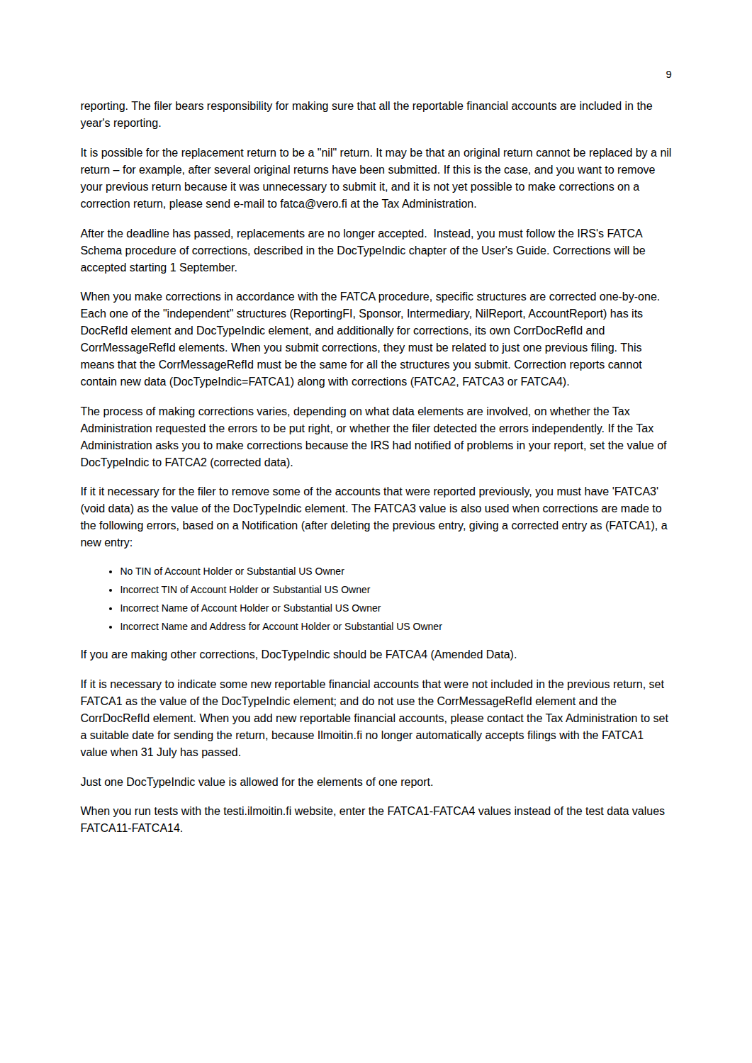9
reporting. The filer bears responsibility for making sure that all the reportable financial accounts are included in the year's reporting.
It is possible for the replacement return to be a "nil" return. It may be that an original return cannot be replaced by a nil return – for example, after several original returns have been submitted. If this is the case, and you want to remove your previous return because it was unnecessary to submit it, and it is not yet possible to make corrections on a correction return, please send e-mail to fatca@vero.fi at the Tax Administration.
After the deadline has passed, replacements are no longer accepted. Instead, you must follow the IRS's FATCA Schema procedure of corrections, described in the DocTypeIndic chapter of the User's Guide. Corrections will be accepted starting 1 September.
When you make corrections in accordance with the FATCA procedure, specific structures are corrected one-by-one. Each one of the "independent" structures (ReportingFI, Sponsor, Intermediary, NilReport, AccountReport) has its DocRefId element and DocTypeIndic element, and additionally for corrections, its own CorrDocRefId and CorrMessageRefId elements. When you submit corrections, they must be related to just one previous filing. This means that the CorrMessageRefId must be the same for all the structures you submit. Correction reports cannot contain new data (DocTypeIndic=FATCA1) along with corrections (FATCA2, FATCA3 or FATCA4).
The process of making corrections varies, depending on what data elements are involved, on whether the Tax Administration requested the errors to be put right, or whether the filer detected the errors independently. If the Tax Administration asks you to make corrections because the IRS had notified of problems in your report, set the value of DocTypeIndic to FATCA2 (corrected data).
If it it necessary for the filer to remove some of the accounts that were reported previously, you must have 'FATCA3' (void data) as the value of the DocTypeIndic element. The FATCA3 value is also used when corrections are made to the following errors, based on a Notification (after deleting the previous entry, giving a corrected entry as (FATCA1), a new entry:
No TIN of Account Holder or Substantial US Owner
Incorrect TIN of Account Holder or Substantial US Owner
Incorrect Name of Account Holder or Substantial US Owner
Incorrect Name and Address for Account Holder or Substantial US Owner
If you are making other corrections, DocTypeIndic should be FATCA4 (Amended Data).
If it is necessary to indicate some new reportable financial accounts that were not included in the previous return, set FATCA1 as the value of the DocTypeIndic element; and do not use the CorrMessageRefId element and the CorrDocRefId element. When you add new reportable financial accounts, please contact the Tax Administration to set a suitable date for sending the return, because Ilmoitin.fi no longer automatically accepts filings with the FATCA1 value when 31 July has passed.
Just one DocTypeIndic value is allowed for the elements of one report.
When you run tests with the testi.ilmoitin.fi website, enter the FATCA1-FATCA4 values instead of the test data values FATCA11-FATCA14.